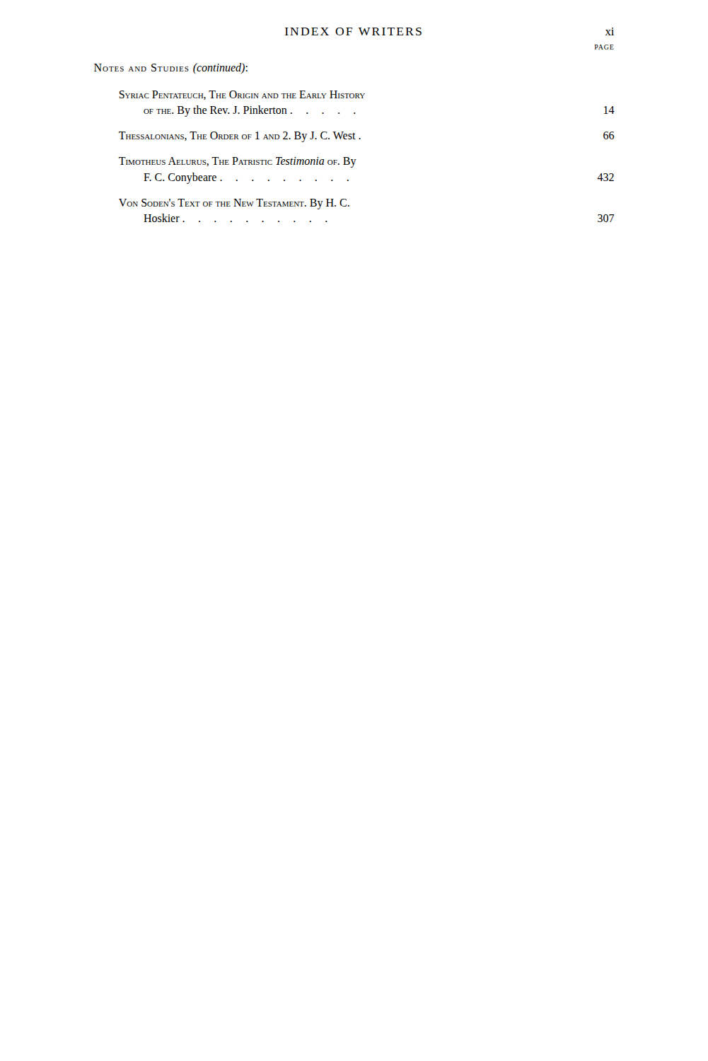Index of Writers
xi
Page
Notes and Studies (continued):
Syriac Pentateuch, The Origin and the Early History of the. By the Rev. J. Pinkerton 14 . . . . .
Thessalonians, The Order of 1 and 2. By J. C. West 66 .
Timotheus Aelurus, The Patristic Testimonia of. By F. C. Conybeare 432 . . . . . . . . .
Von Soden's Text of the New Testament. By H. C. Hoskier 307 . . . . . . . . . .